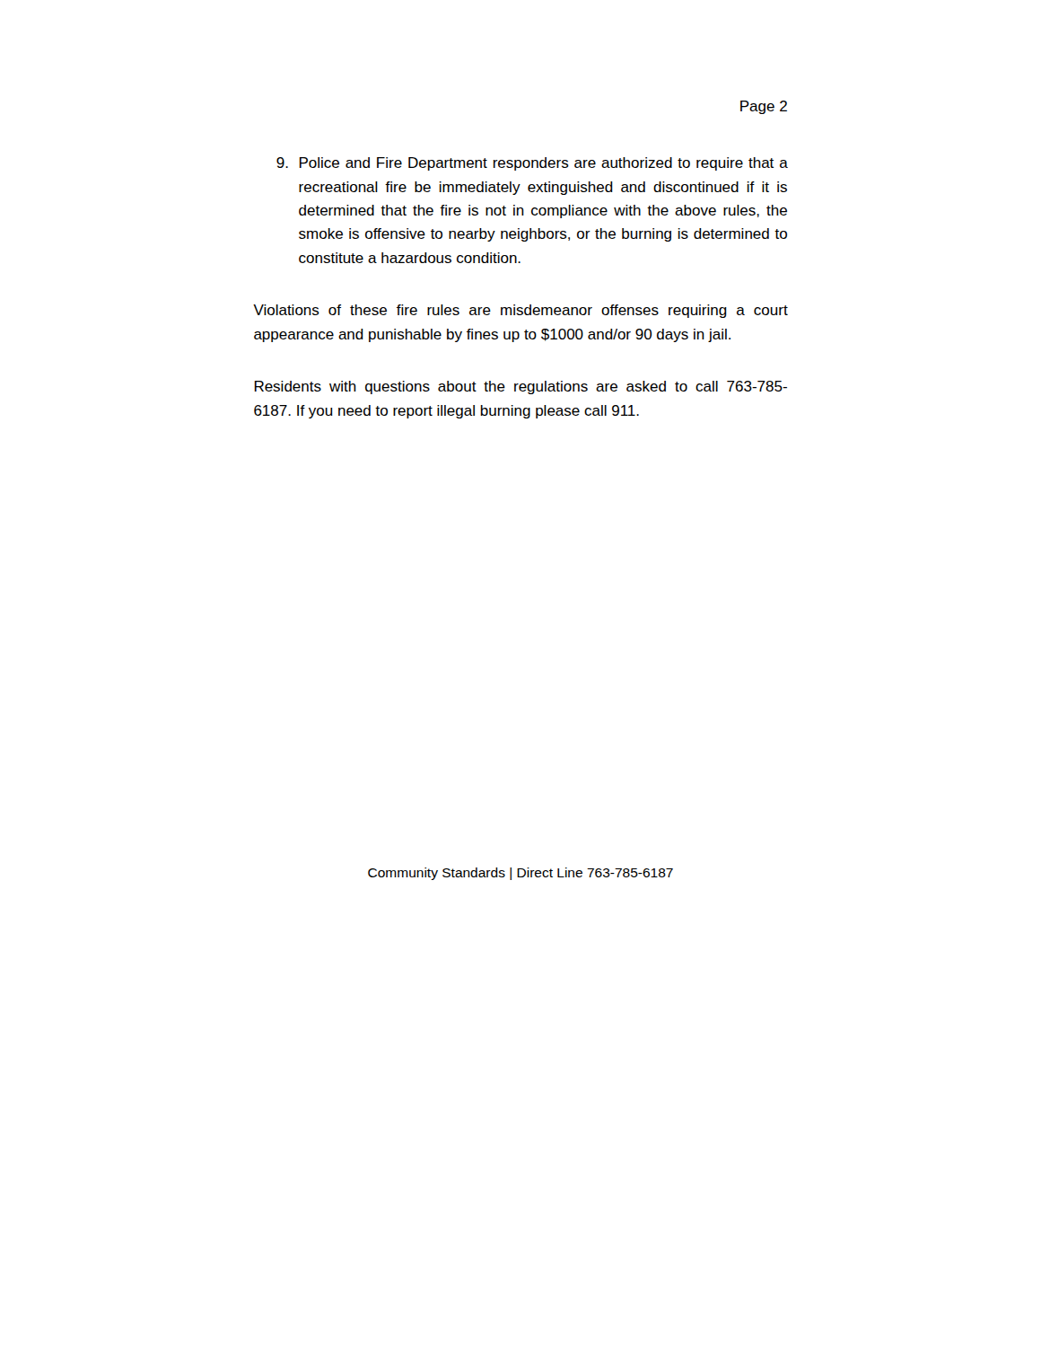Page 2
Police and Fire Department responders are authorized to require that a recreational fire be immediately extinguished and discontinued if it is determined that the fire is not in compliance with the above rules, the smoke is offensive to nearby neighbors, or the burning is determined to constitute a hazardous condition.
Violations of these fire rules are misdemeanor offenses requiring a court appearance and punishable by fines up to $1000 and/or 90 days in jail.
Residents with questions about the regulations are asked to call 763-785-6187. If you need to report illegal burning please call 911.
Community Standards | Direct Line 763-785-6187